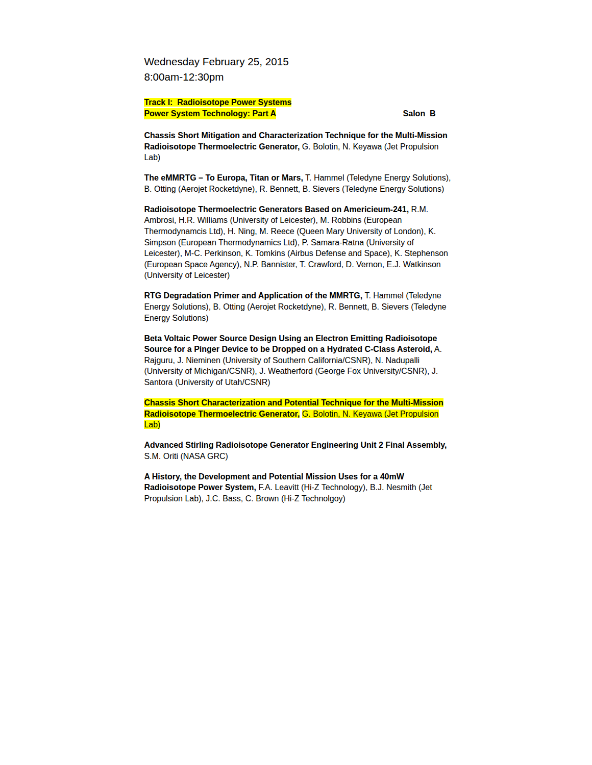Wednesday February 25, 2015
8:00am-12:30pm
Track I: Radioisotope Power Systems Power System Technology: Part A Salon B
Chassis Short Mitigation and Characterization Technique for the Multi-Mission Radioisotope Thermoelectric Generator, G. Bolotin, N. Keyawa (Jet Propulsion Lab)
The eMMRTG – To Europa, Titan or Mars, T. Hammel (Teledyne Energy Solutions), B. Otting (Aerojet Rocketdyne), R. Bennett, B. Sievers (Teledyne Energy Solutions)
Radioisotope Thermoelectric Generators Based on Americieum-241, R.M. Ambrosi, H.R. Williams (University of Leicester), M. Robbins (European Thermodynamcis Ltd), H. Ning, M. Reece (Queen Mary University of London), K. Simpson (European Thermodynamics Ltd), P. Samara-Ratna (University of Leicester), M-C. Perkinson, K. Tomkins (Airbus Defense and Space), K. Stephenson (European Space Agency), N.P. Bannister, T. Crawford, D. Vernon, E.J. Watkinson (University of Leicester)
RTG Degradation Primer and Application of the MMRTG, T. Hammel (Teledyne Energy Solutions), B. Otting (Aerojet Rocketdyne), R. Bennett, B. Sievers (Teledyne Energy Solutions)
Beta Voltaic Power Source Design Using an Electron Emitting Radioisotope Source for a Pinger Device to be Dropped on a Hydrated C-Class Asteroid, A. Rajguru, J. Nieminen (University of Southern California/CSNR), N. Nadupalli (University of Michigan/CSNR), J. Weatherford (George Fox University/CSNR), J. Santora (University of Utah/CSNR)
Chassis Short Characterization and Potential Technique for the Multi-Mission Radioisotope Thermoelectric Generator, G. Bolotin, N. Keyawa (Jet Propulsion Lab)
Advanced Stirling Radioisotope Generator Engineering Unit 2 Final Assembly, S.M. Oriti (NASA GRC)
A History, the Development and Potential Mission Uses for a 40mW Radioisotope Power System, F.A. Leavitt (Hi-Z Technology), B.J. Nesmith (Jet Propulsion Lab), J.C. Bass, C. Brown (Hi-Z Technolgoy)